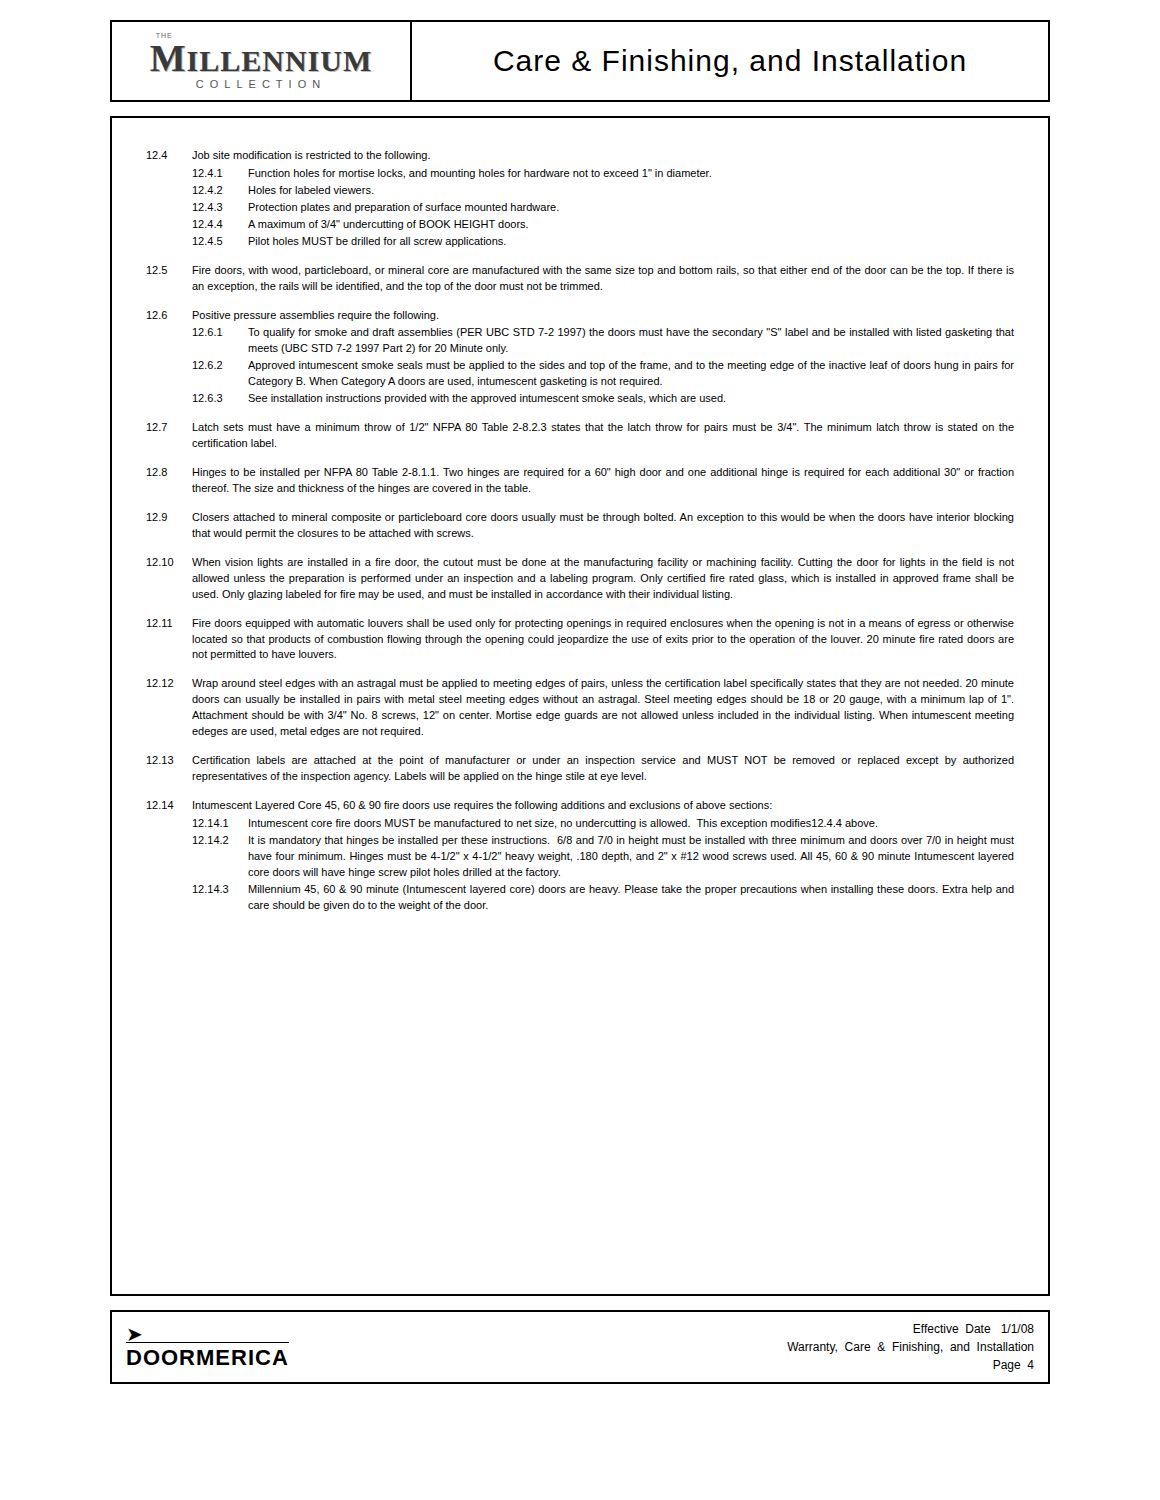THE
MILLENNIUM
COLLECTION
Care & Finishing, and Installation
12.4
Job site modification is restricted to the following.
12.4.1
Function holes for mortise locks, and mounting holes for hardware not to exceed 1" in diameter.
12.4.2
Holes for labeled viewers.
12.4.3
Protection plates and preparation of surface mounted hardware.
12.4.4
A maximum of 3/4" undercutting of BOOK HEIGHT doors.
12.4.5
Pilot holes MUST be drilled for all screw applications.
12.5
Fire doors, with wood, particleboard, or mineral core are manufactured with the same size top and bottom rails, so that either end of the door can be the top. If there is an exception, the rails will be identified, and the top of the door must not be trimmed.
12.6
Positive pressure assemblies require the following.
12.6.1
To qualify for smoke and draft assemblies (PER UBC STD 7-2 1997) the doors must have the secondary "S" label and be installed with listed gasketing that meets (UBC STD 7-2 1997 Part 2) for 20 Minute only.
12.6.2
Approved intumescent smoke seals must be applied to the sides and top of the frame, and to the meeting edge of the inactive leaf of doors hung in pairs for Category B. When Category A doors are used, intumescent gasketing is not required.
12.6.3
See installation instructions provided with the approved intumescent smoke seals, which are used.
12.7
Latch sets must have a minimum throw of 1/2" NFPA 80 Table 2-8.2.3 states that the latch throw for pairs must be 3/4". The minimum latch throw is stated on the certification label.
12.8
Hinges to be installed per NFPA 80 Table 2-8.1.1. Two hinges are required for a 60" high door and one additional hinge is required for each additional 30" or fraction thereof. The size and thickness of the hinges are covered in the table.
12.9
Closers attached to mineral composite or particleboard core doors usually must be through bolted. An exception to this would be when the doors have interior blocking that would permit the closures to be attached with screws.
12.10
When vision lights are installed in a fire door, the cutout must be done at the manufacturing facility or machining facility. Cutting the door for lights in the field is not allowed unless the preparation is performed under an inspection and a labeling program. Only certified fire rated glass, which is installed in approved frame shall be used. Only glazing labeled for fire may be used, and must be installed in accordance with their individual listing.
12.11
Fire doors equipped with automatic louvers shall be used only for protecting openings in required enclosures when the opening is not in a means of egress or otherwise located so that products of combustion flowing through the opening could jeopardize the use of exits prior to the operation of the louver. 20 minute fire rated doors are not permitted to have louvers.
12.12
Wrap around steel edges with an astragal must be applied to meeting edges of pairs, unless the certification label specifically states that they are not needed. 20 minute doors can usually be installed in pairs with metal steel meeting edges without an astragal. Steel meeting edges should be 18 or 20 gauge, with a minimum lap of 1". Attachment should be with 3/4" No. 8 screws, 12" on center. Mortise edge guards are not allowed unless included in the individual listing. When intumescent meeting edeges are used, metal edges are not required.
12.13
Certification labels are attached at the point of manufacturer or under an inspection service and MUST NOT be removed or replaced except by authorized representatives of the inspection agency. Labels will be applied on the hinge stile at eye level.
12.14
Intumescent Layered Core 45, 60 & 90 fire doors use requires the following additions and exclusions of above sections:
12.14.1
Intumescent core fire doors MUST be manufactured to net size, no undercutting is allowed. This exception modifies12.4.4 above.
12.14.2
It is mandatory that hinges be installed per these instructions. 6/8 and 7/0 in height must be installed with three minimum and doors over 7/0 in height must have four minimum. Hinges must be 4-1/2" x 4-1/2" heavy weight, .180 depth, and 2" x #12 wood screws used. All 45, 60 & 90 minute Intumescent layered core doors will have hinge screw pilot holes drilled at the factory.
12.14.3
Millennium 45, 60 & 90 minute (Intumescent layered core) doors are heavy. Please take the proper precautions when installing these doors. Extra help and care should be given do to the weight of the door.
➤
DOORMERICA
Effective Date 1/1/08
Warranty, Care & Finishing, and Installation
Page 4